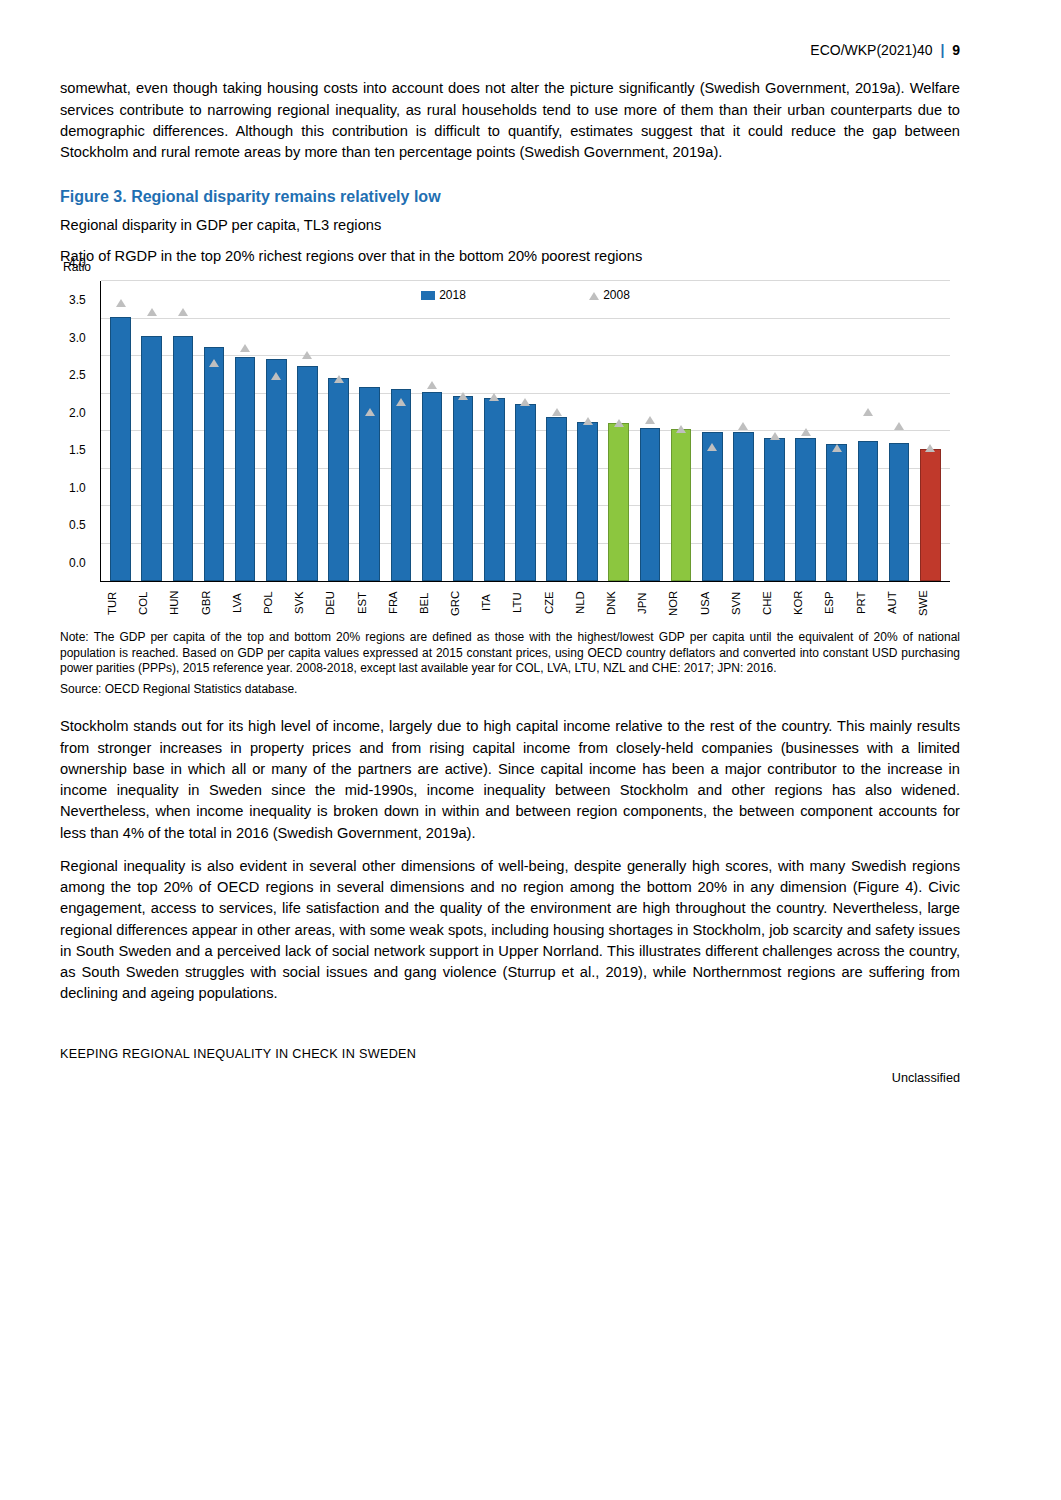ECO/WKP(2021)40 | 9
somewhat, even though taking housing costs into account does not alter the picture significantly (Swedish Government, 2019a). Welfare services contribute to narrowing regional inequality, as rural households tend to use more of them than their urban counterparts due to demographic differences. Although this contribution is difficult to quantify, estimates suggest that it could reduce the gap between Stockholm and rural remote areas by more than ten percentage points (Swedish Government, 2019a).
Figure 3. Regional disparity remains relatively low
Regional disparity in GDP per capita, TL3 regions
Ratio of RGDP in the top 20% richest regions over that in the bottom 20% poorest regions
Ratio
2018 2008
4.0
3.5
3.0
2.5
2.0
1.5
1.0
0.5
0.0
TUR COL HUN GBR LVA POL SVK DEU EST FRA BEL GRC ITA LTU CZE NLD DNK JPN NOR USA SVN CHE KOR ESP PRT AUT SWE
Note: The GDP per capita of the top and bottom 20% regions are defined as those with the highest/lowest GDP per capita until the equivalent of 20% of national population is reached. Based on GDP per capita values expressed at 2015 constant prices, using OECD country deflators and converted into constant USD purchasing power parities (PPPs), 2015 reference year. 2008-2018, except last available year for COL, LVA, LTU, NZL and CHE: 2017; JPN: 2016.
Source: OECD Regional Statistics database.
Stockholm stands out for its high level of income, largely due to high capital income relative to the rest of the country. This mainly results from stronger increases in property prices and from rising capital income from closely-held companies (businesses with a limited ownership base in which all or many of the partners are active). Since capital income has been a major contributor to the increase in income inequality in Sweden since the mid-1990s, income inequality between Stockholm and other regions has also widened. Nevertheless, when income inequality is broken down in within and between region components, the between component accounts for less than 4% of the total in 2016 (Swedish Government, 2019a).
Regional inequality is also evident in several other dimensions of well-being, despite generally high scores, with many Swedish regions among the top 20% of OECD regions in several dimensions and no region among the bottom 20% in any dimension (Figure 4). Civic engagement, access to services, life satisfaction and the quality of the environment are high throughout the country. Nevertheless, large regional differences appear in other areas, with some weak spots, including housing shortages in Stockholm, job scarcity and safety issues in South Sweden and a perceived lack of social network support in Upper Norrland. This illustrates different challenges across the country, as South Sweden struggles with social issues and gang violence (Sturrup et al., 2019), while Northernmost regions are suffering from declining and ageing populations.
KEEPING REGIONAL INEQUALITY IN CHECK IN SWEDEN
Unclassified